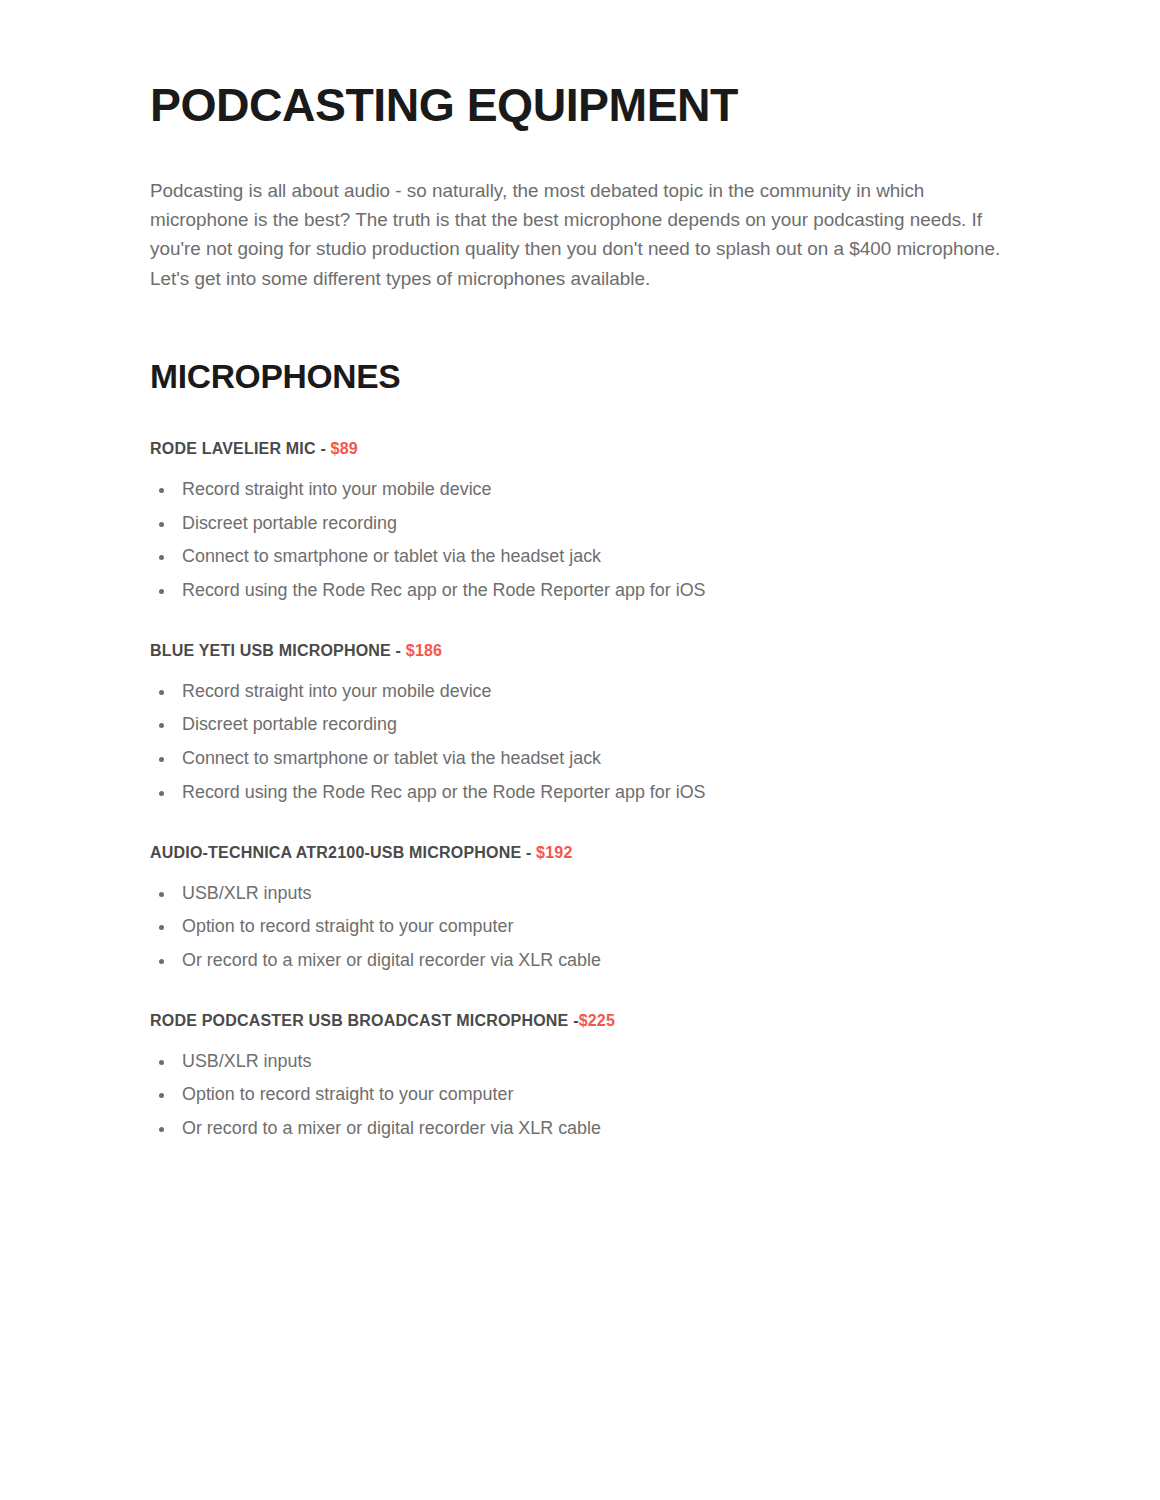PODCASTING EQUIPMENT
Podcasting is all about audio - so naturally, the most debated topic in the community in which microphone is the best? The truth is that the best microphone depends on your podcasting needs. If you're not going for studio production quality then you don't need to splash out on a $400 microphone. Let's get into some different types of microphones available.
MICROPHONES
RODE LAVELIER MIC - $89
Record straight into your mobile device
Discreet portable recording
Connect to smartphone or tablet via the headset jack
Record using the Rode Rec app or the Rode Reporter app for iOS
BLUE YETI USB MICROPHONE - $186
Record straight into your mobile device
Discreet portable recording
Connect to smartphone or tablet via the headset jack
Record using the Rode Rec app or the Rode Reporter app for iOS
AUDIO-TECHNICA ATR2100-USB MICROPHONE - $192
USB/XLR inputs
Option to record straight to your computer
Or record to a mixer or digital recorder via XLR cable
RODE PODCASTER USB BROADCAST MICROPHONE -$225
USB/XLR inputs
Option to record straight to your computer
Or record to a mixer or digital recorder via XLR cable